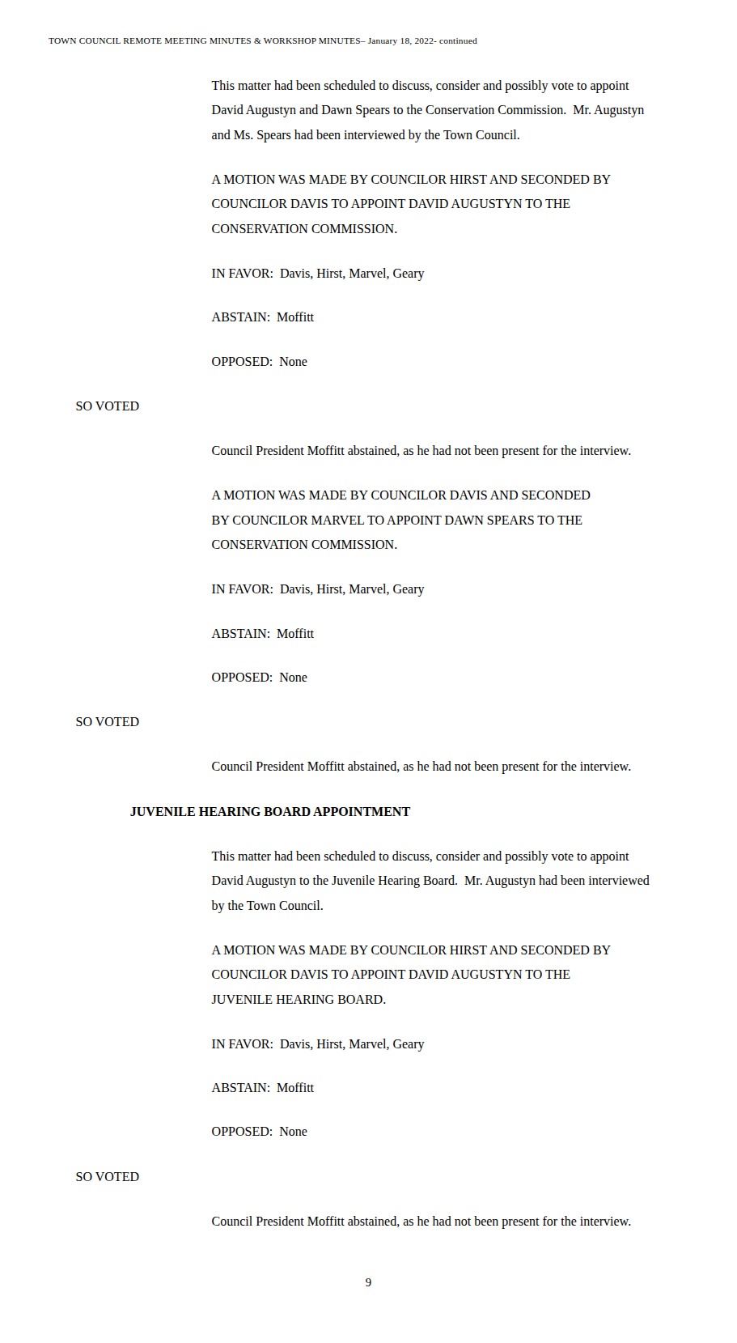TOWN COUNCIL REMOTE MEETING MINUTES & WORKSHOP MINUTES– January 18, 2022- continued
This matter had been scheduled to discuss, consider and possibly vote to appoint David Augustyn and Dawn Spears to the Conservation Commission. Mr. Augustyn and Ms. Spears had been interviewed by the Town Council.
A motion was made by Councilor Hirst and seconded by Councilor Davis to appoint David Augustyn to the Conservation Commission.
IN FAVOR: Davis, Hirst, Marvel, Geary
ABSTAIN: Moffitt
OPPOSED: None
So voted
Council President Moffitt abstained, as he had not been present for the interview.
A motion was made by Councilor Davis and seconded by Councilor Marvel to appoint Dawn Spears to the Conservation Commission.
IN FAVOR: Davis, Hirst, Marvel, Geary
ABSTAIN: Moffitt
OPPOSED: None
So voted
Council President Moffitt abstained, as he had not been present for the interview.
Juvenile Hearing Board Appointment
This matter had been scheduled to discuss, consider and possibly vote to appoint David Augustyn to the Juvenile Hearing Board. Mr. Augustyn had been interviewed by the Town Council.
A motion was made by Councilor Hirst and seconded by Councilor Davis to appoint David Augustyn to the Juvenile Hearing Board.
IN FAVOR: Davis, Hirst, Marvel, Geary
ABSTAIN: Moffitt
OPPOSED: None
So voted
Council President Moffitt abstained, as he had not been present for the interview.
9